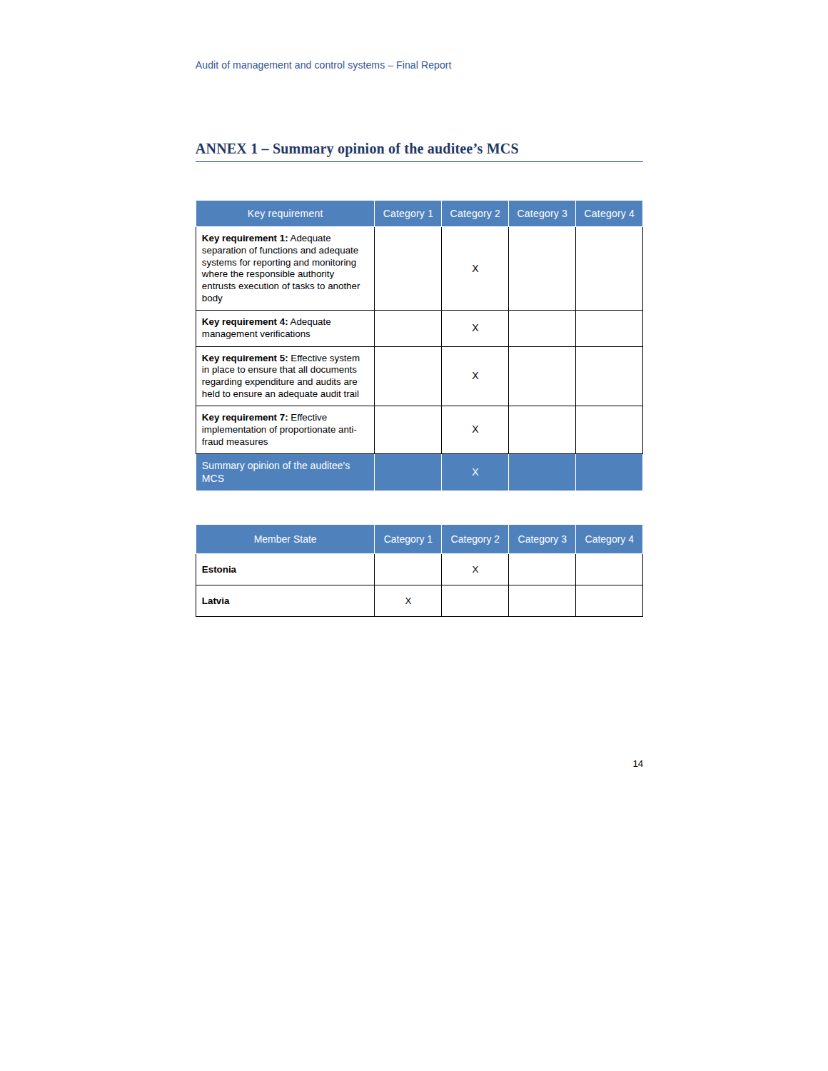Audit of management and control systems – Final Report
ANNEX 1 – Summary opinion of the auditee’s MCS
| Key requirement | Category 1 | Category 2 | Category 3 | Category 4 |
| --- | --- | --- | --- | --- |
| Key requirement 1: Adequate separation of functions and adequate systems for reporting and monitoring where the responsible authority entrusts execution of tasks to another body | | X | | |
| Key requirement 4: Adequate management verifications | | X | | |
| Key requirement 5: Effective system in place to ensure that all documents regarding expenditure and audits are held to ensure an adequate audit trail | | X | | |
| Key requirement 7: Effective implementation of proportionate anti-fraud measures | | X | | |
| Summary opinion of the auditee's MCS | | X | | |
| Member State | Category 1 | Category 2 | Category 3 | Category 4 |
| --- | --- | --- | --- | --- |
| Estonia | | X | | |
| Latvia | X | | | |
14